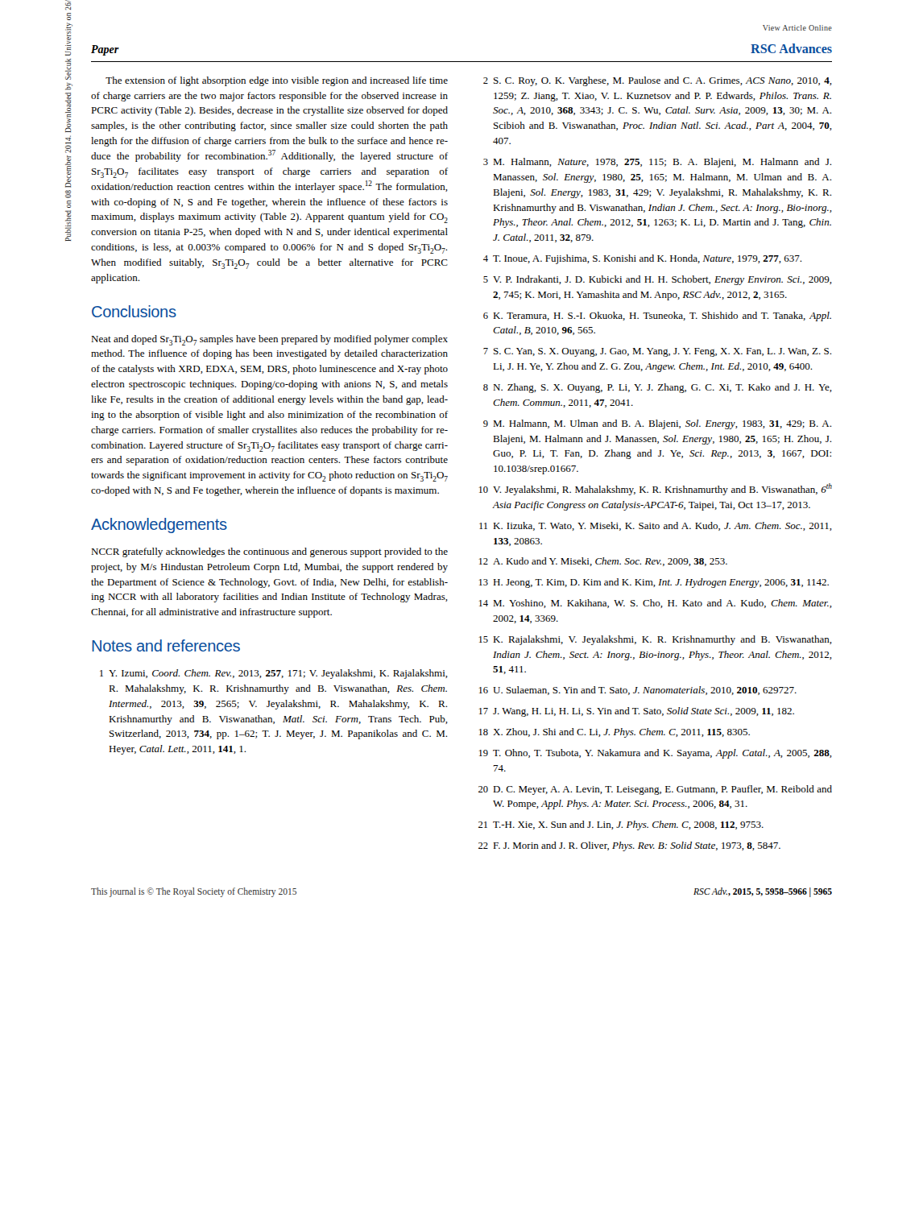View Article Online
Paper
RSC Advances
Published on 08 December 2014. Downloaded by Selcuk University on 26/12/2014 01:50:30.
The extension of light absorption edge into visible region and increased life time of charge carriers are the two major factors responsible for the observed increase in PCRC activity (Table 2). Besides, decrease in the crystallite size observed for doped samples, is the other contributing factor, since smaller size could shorten the path length for the diffusion of charge carriers from the bulk to the surface and hence reduce the probability for recombination.37 Additionally, the layered structure of Sr3Ti2O7 facilitates easy transport of charge carriers and separation of oxidation/reduction reaction centres within the interlayer space.12 The formulation, with co-doping of N, S and Fe together, wherein the influence of these factors is maximum, displays maximum activity (Table 2). Apparent quantum yield for CO2 conversion on titania P-25, when doped with N and S, under identical experimental conditions, is less, at 0.003% compared to 0.006% for N and S doped Sr3Ti2O7. When modified suitably, Sr3Ti2O7 could be a better alternative for PCRC application.
Conclusions
Neat and doped Sr3Ti2O7 samples have been prepared by modified polymer complex method. The influence of doping has been investigated by detailed characterization of the catalysts with XRD, EDXA, SEM, DRS, photo luminescence and X-ray photo electron spectroscopic techniques. Doping/co-doping with anions N, S, and metals like Fe, results in the creation of additional energy levels within the band gap, leading to the absorption of visible light and also minimization of the recombination of charge carriers. Formation of smaller crystallites also reduces the probability for recombination. Layered structure of Sr3Ti2O7 facilitates easy transport of charge carriers and separation of oxidation/reduction reaction centers. These factors contribute towards the significant improvement in activity for CO2 photo reduction on Sr3Ti2O7 co-doped with N, S and Fe together, wherein the influence of dopants is maximum.
Acknowledgements
NCCR gratefully acknowledges the continuous and generous support provided to the project, by M/s Hindustan Petroleum Corpn Ltd, Mumbai, the support rendered by the Department of Science & Technology, Govt. of India, New Delhi, for establishing NCCR with all laboratory facilities and Indian Institute of Technology Madras, Chennai, for all administrative and infrastructure support.
Notes and references
Y. Izumi, Coord. Chem. Rev., 2013, 257, 171; V. Jeyalakshmi, K. Rajalakshmi, R. Mahalakshmy, K. R. Krishnamurthy and B. Viswanathan, Res. Chem. Intermed., 2013, 39, 2565; V. Jeyalakshmi, R. Mahalakshmy, K. R. Krishnamurthy and B. Viswanathan, Matl. Sci. Form, Trans Tech. Pub, Switzerland, 2013, 734, pp. 1–62; T. J. Meyer, J. M. Papanikolas and C. M. Heyer, Catal. Lett., 2011, 141, 1.
S. C. Roy, O. K. Varghese, M. Paulose and C. A. Grimes, ACS Nano, 2010, 4, 1259; Z. Jiang, T. Xiao, V. L. Kuznetsov and P. P. Edwards, Philos. Trans. R. Soc., A, 2010, 368, 3343; J. C. S. Wu, Catal. Surv. Asia, 2009, 13, 30; M. A. Scibioh and B. Viswanathan, Proc. Indian Natl. Sci. Acad., Part A, 2004, 70, 407.
M. Halmann, Nature, 1978, 275, 115; B. A. Blajeni, M. Halmann and J. Manassen, Sol. Energy, 1980, 25, 165; M. Halmann, M. Ulman and B. A. Blajeni, Sol. Energy, 1983, 31, 429; V. Jeyalakshmi, R. Mahalakshmy, K. R. Krishnamurthy and B. Viswanathan, Indian J. Chem., Sect. A: Inorg., Bio-inorg., Phys., Theor. Anal. Chem., 2012, 51, 1263; K. Li, D. Martin and J. Tang, Chin. J. Catal., 2011, 32, 879.
T. Inoue, A. Fujishima, S. Konishi and K. Honda, Nature, 1979, 277, 637.
V. P. Indrakanti, J. D. Kubicki and H. H. Schobert, Energy Environ. Sci., 2009, 2, 745; K. Mori, H. Yamashita and M. Anpo, RSC Adv., 2012, 2, 3165.
K. Teramura, H. S.-I. Okuoka, H. Tsuneoka, T. Shishido and T. Tanaka, Appl. Catal., B, 2010, 96, 565.
S. C. Yan, S. X. Ouyang, J. Gao, M. Yang, J. Y. Feng, X. X. Fan, L. J. Wan, Z. S. Li, J. H. Ye, Y. Zhou and Z. G. Zou, Angew. Chem., Int. Ed., 2010, 49, 6400.
N. Zhang, S. X. Ouyang, P. Li, Y. J. Zhang, G. C. Xi, T. Kako and J. H. Ye, Chem. Commun., 2011, 47, 2041.
M. Halmann, M. Ulman and B. A. Blajeni, Sol. Energy, 1983, 31, 429; B. A. Blajeni, M. Halmann and J. Manassen, Sol. Energy, 1980, 25, 165; H. Zhou, J. Guo, P. Li, T. Fan, D. Zhang and J. Ye, Sci. Rep., 2013, 3, 1667, DOI: 10.1038/srep.01667.
V. Jeyalakshmi, R. Mahalakshmy, K. R. Krishnamurthy and B. Viswanathan, 6th Asia Pacific Congress on Catalysis-APCAT-6, Taipei, Tai, Oct 13–17, 2013.
K. Iizuka, T. Wato, Y. Miseki, K. Saito and A. Kudo, J. Am. Chem. Soc., 2011, 133, 20863.
A. Kudo and Y. Miseki, Chem. Soc. Rev., 2009, 38, 253.
H. Jeong, T. Kim, D. Kim and K. Kim, Int. J. Hydrogen Energy, 2006, 31, 1142.
M. Yoshino, M. Kakihana, W. S. Cho, H. Kato and A. Kudo, Chem. Mater., 2002, 14, 3369.
K. Rajalakshmi, V. Jeyalakshmi, K. R. Krishnamurthy and B. Viswanathan, Indian J. Chem., Sect. A: Inorg., Bio-inorg., Phys., Theor. Anal. Chem., 2012, 51, 411.
U. Sulaeman, S. Yin and T. Sato, J. Nanomaterials, 2010, 2010, 629727.
J. Wang, H. Li, H. Li, S. Yin and T. Sato, Solid State Sci., 2009, 11, 182.
X. Zhou, J. Shi and C. Li, J. Phys. Chem. C, 2011, 115, 8305.
T. Ohno, T. Tsubota, Y. Nakamura and K. Sayama, Appl. Catal., A, 2005, 288, 74.
D. C. Meyer, A. A. Levin, T. Leisegang, E. Gutmann, P. Paufler, M. Reibold and W. Pompe, Appl. Phys. A: Mater. Sci. Process., 2006, 84, 31.
T.-H. Xie, X. Sun and J. Lin, J. Phys. Chem. C, 2008, 112, 9753.
F. J. Morin and J. R. Oliver, Phys. Rev. B: Solid State, 1973, 8, 5847.
This journal is © The Royal Society of Chemistry 2015
RSC Adv., 2015, 5, 5958–5966 | 5965